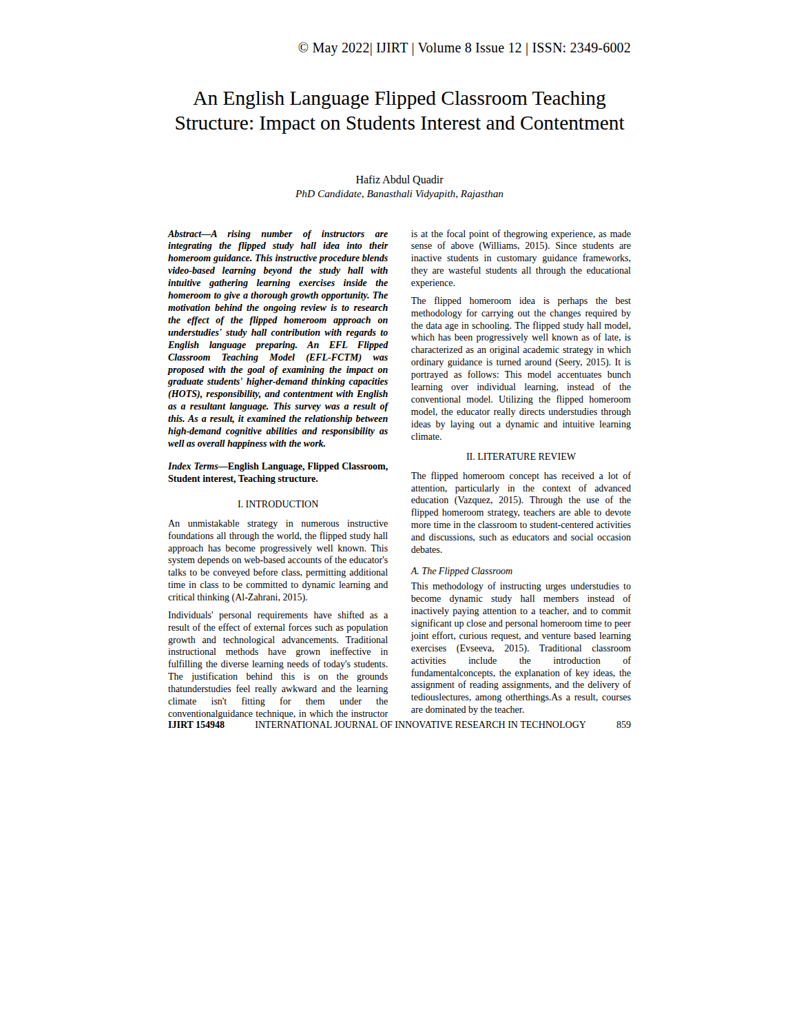© May 2022| IJIRT | Volume 8 Issue 12 | ISSN: 2349-6002
An English Language Flipped Classroom Teaching
Structure: Impact on Students Interest and Contentment
Hafiz Abdul Quadir
PhD Candidate, Banasthali Vidyapith, Rajasthan
Abstract—A rising number of instructors are integrating the flipped study hall idea into their homeroom guidance. This instructive procedure blends video-based learning beyond the study hall with intuitive gathering learning exercises inside the homeroom to give a thorough growth opportunity. The motivation behind the ongoing review is to research the effect of the flipped homeroom approach on understudies' study hall contribution with regards to English language preparing. An EFL Flipped Classroom Teaching Model (EFL-FCTM) was proposed with the goal of examining the impact on graduate students' higher-demand thinking capacities (HOTS), responsibility, and contentment with English as a resultant language. This survey was a result of this. As a result, it examined the relationship between high-demand cognitive abilities and responsibility as well as overall happiness with the work.
Index Terms—English Language, Flipped Classroom, Student interest, Teaching structure.
I. INTRODUCTION
An unmistakable strategy in numerous instructive foundations all through the world, the flipped study hall approach has become progressively well known. This system depends on web-based accounts of the educator's talks to be conveyed before class, permitting additional time in class to be committed to dynamic learning and critical thinking (Al-Zahrani, 2015).
Individuals' personal requirements have shifted as a result of the effect of external forces such as population growth and technological advancements. Traditional instructional methods have grown ineffective in fulfilling the diverse learning needs of today's students. The justification behind this is on the grounds thatunderstudies feel really awkward and the learning climate isn't fitting for them under the conventionalguidance technique, in which the instructor is at the focal point of thegrowing experience, as made sense of above (Williams, 2015). Since students are inactive students in customary guidance frameworks, they are wasteful students all through the educational experience.
The flipped homeroom idea is perhaps the best methodology for carrying out the changes required by the data age in schooling. The flipped study hall model, which has been progressively well known as of late, is characterized as an original academic strategy in which ordinary guidance is turned around (Seery, 2015). It is portrayed as follows: This model accentuates bunch learning over individual learning, instead of the conventional model. Utilizing the flipped homeroom model, the educator really directs understudies through ideas by laying out a dynamic and intuitive learning climate.
II. LITERATURE REVIEW
The flipped homeroom concept has received a lot of attention, particularly in the context of advanced education (Vazquez, 2015). Through the use of the flipped homeroom strategy, teachers are able to devote more time in the classroom to student-centered activities and discussions, such as educators and social occasion debates.
A. The Flipped Classroom
This methodology of instructing urges understudies to become dynamic study hall members instead of inactively paying attention to a teacher, and to commit significant up close and personal homeroom time to peer joint effort, curious request, and venture based learning exercises (Evseeva, 2015). Traditional classroom activities include the introduction of fundamentalconcepts, the explanation of key ideas, the assignment of reading assignments, and the delivery of tediouslectures, among otherthings.As a result, courses are dominated by the teacher.
IJIRT 154948
INTERNATIONAL JOURNAL OF INNOVATIVE RESEARCH IN TECHNOLOGY
859